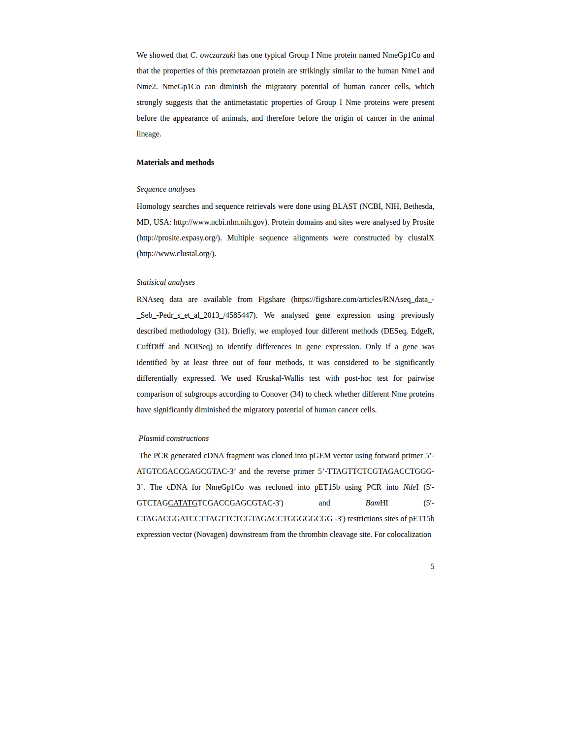We showed that C. owczarzaki has one typical Group I Nme protein named NmeGp1Co and that the properties of this premetazoan protein are strikingly similar to the human Nme1 and Nme2. NmeGp1Co can diminish the migratory potential of human cancer cells, which strongly suggests that the antimetastatic properties of Group I Nme proteins were present before the appearance of animals, and therefore before the origin of cancer in the animal lineage.
Materials and methods
Sequence analyses
Homology searches and sequence retrievals were done using BLAST (NCBI, NIH, Bethesda, MD, USA: http://www.ncbi.nlm.nih.gov). Protein domains and sites were analysed by Prosite (http://prosite.expasy.org/). Multiple sequence alignments were constructed by clustalX (http://www.clustal.org/).
Statisical analyses
RNAseq data are available from Figshare (https://figshare.com/articles/RNAseq_data_-_Seb_-Pedr_s_et_al_2013_/4585447). We analysed gene expression using previously described methodology (31). Briefly, we employed four different methods (DESeq, EdgeR, CuffDiff and NOISeq) to identify differences in gene expression. Only if a gene was identified by at least three out of four methods, it was considered to be significantly differentially expressed. We used Kruskal-Wallis test with post-hoc test for pairwise comparison of subgroups according to Conover (34) to check whether different Nme proteins have significantly diminished the migratory potential of human cancer cells.
Plasmid constructions
The PCR generated cDNA fragment was cloned into pGEM vector using forward primer 5’-ATGTCGACCGAGCGTAC-3’ and the reverse primer 5’-TTAGTTCTCGTAGACCTGGG-3’. The cDNA for NmeGp1Co was recloned into pET15b using PCR into Nde I (5′-GTCTAGCATATGTCGACCGAGCGTAC-3′) and Bam HI (5′-CTAGACGGATCCTTAGTTCTCGTAGACCTGGGGGCGG -3′) restrictions sites of pET15b expression vector (Novagen) downstream from the thrombin cleavage site. For colocalization
5